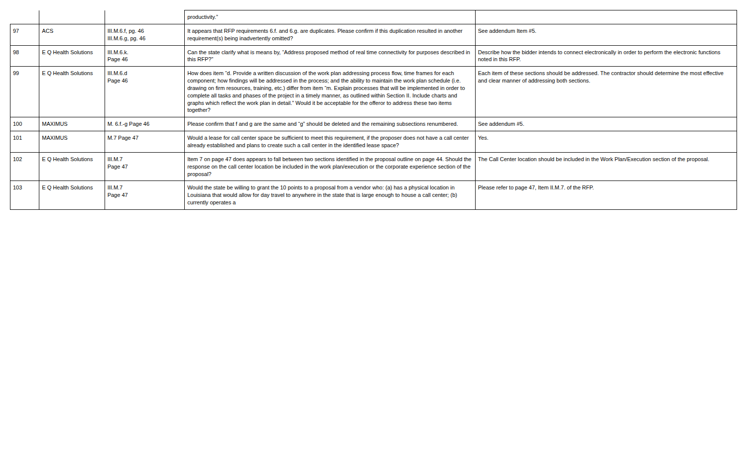| | | | productivity.” | |
| 97 | ACS | III.M.6.f, pg. 46 III.M.6.g, pg. 46 | It appears that RFP requirements 6.f. and 6.g. are duplicates. Please confirm if this duplication resulted in another requirement(s) being inadvertently omitted? | See addendum Item #5. |
| 98 | E Q Health Solutions | III.M.6.k. Page 46 | Can the state clarify what is means by, “Address proposed method of real time connectivity for purposes described in this RFP?” | Describe how the bidder intends to connect electronically in order to perform the electronic functions noted in this RFP. |
| 99 | E Q Health Solutions | III.M.6.d Page 46 | How does item “d. Provide a written discussion of the work plan addressing process flow, time frames for each component; how findings will be addressed in the process; and the ability to maintain the work plan schedule (i.e. drawing on firm resources, training, etc.) differ from item “m. Explain processes that will be implemented in order to complete all tasks and phases of the project in a timely manner, as outlined within Section II. Include charts and graphs which reflect the work plan in detail.” Would it be acceptable for the offeror to address these two items together? | Each item of these sections should be addressed. The contractor should determine the most effective and clear manner of addressing both sections. |
| 100 | MAXIMUS | M. 6.f.-g Page 46 | Please confirm that f and g are the same and “g” should be deleted and the remaining subsections renumbered. | See addendum #5. |
| 101 | MAXIMUS | M.7 Page 47 | Would a lease for call center space be sufficient to meet this requirement, if the proposer does not have a call center already established and plans to create such a call center in the identified lease space? | Yes. |
| 102 | E Q Health Solutions | III.M.7 Page 47 | Item 7 on page 47 does appears to fall between two sections identified in the proposal outline on page 44. Should the response on the call center location be included in the work plan/execution or the corporate experience section of the proposal? | The Call Center location should be included in the Work Plan/Execution section of the proposal. |
| 103 | E Q Health Solutions | III.M.7 Page 47 | Would the state be willing to grant the 10 points to a proposal from a vendor who: (a) has a physical location in Louisiana that would allow for day travel to anywhere in the state that is large enough to house a call center; (b) currently operates a | Please refer to page 47, Item II.M.7. of the RFP. |